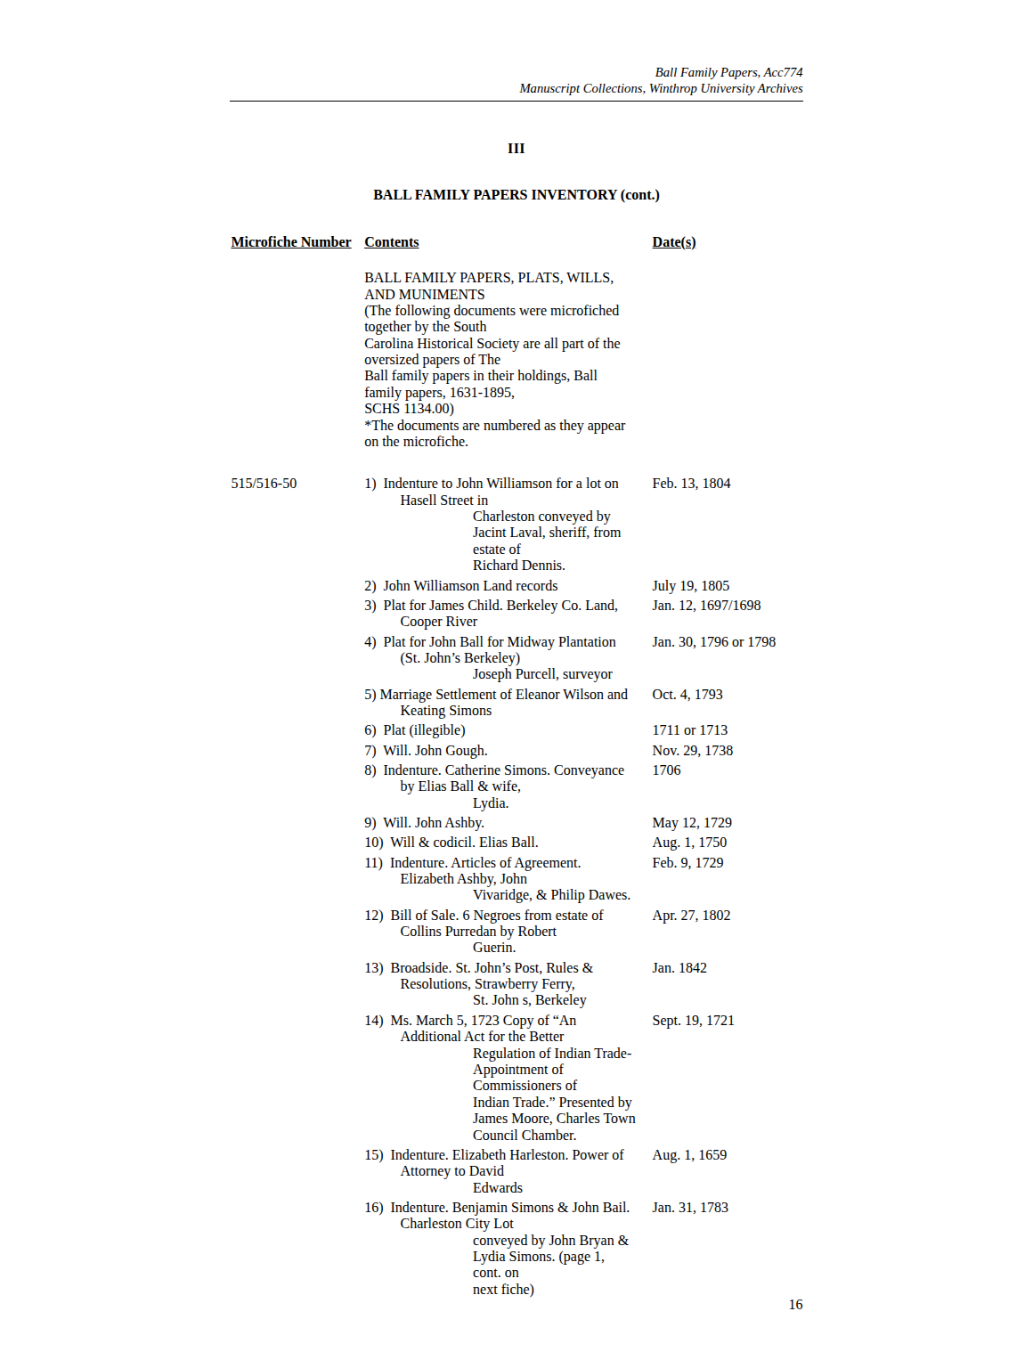Ball Family Papers, Acc774
Manuscript Collections, Winthrop University Archives
III
BALL FAMILY PAPERS INVENTORY (cont.)
| Microfiche Number | Contents | Date(s) |
| --- | --- | --- |
| | BALL FAMILY PAPERS, PLATS, WILLS, AND MUNIMENTS (The following documents were microfiched together by the South Carolina Historical Society are all part of the oversized papers of The Ball family papers in their holdings, Ball family papers, 1631-1895, SCHS 1134.00) *The documents are numbered as they appear on the microfiche. | |
| 515/516-50 | 1) Indenture to John Williamson for a lot on Hasell Street in Charleston conveyed by Jacint Laval, sheriff, from estate of Richard Dennis. | Feb. 13, 1804 |
| | 2) John Williamson Land records | July 19, 1805 |
| | 3) Plat for James Child. Berkeley Co. Land, Cooper River | Jan. 12, 1697/1698 |
| | 4) Plat for John Ball for Midway Plantation (St. John’s Berkeley) Joseph Purcell, surveyor | Jan. 30, 1796 or 1798 |
| | 5) Marriage Settlement of Eleanor Wilson and Keating Simons | Oct. 4, 1793 |
| | 6) Plat (illegible) | 1711 or 1713 |
| | 7) Will. John Gough. | Nov. 29, 1738 |
| | 8) Indenture. Catherine Simons. Conveyance by Elias Ball & wife, Lydia. | 1706 |
| | 9) Will. John Ashby. | May 12, 1729 |
| | 10) Will & codicil. Elias Ball. | Aug. 1, 1750 |
| | 11) Indenture. Articles of Agreement. Elizabeth Ashby, John Vivaridge, & Philip Dawes. | Feb. 9, 1729 |
| | 12) Bill of Sale. 6 Negroes from estate of Collins Purredan by Robert Guerin. | Apr. 27, 1802 |
| | 13) Broadside. St. John’s Post, Rules & Resolutions, Strawberry Ferry, St. John s, Berkeley | Jan. 1842 |
| | 14) Ms. March 5, 1723 Copy of “An Additional Act for the Better Regulation of Indian Trade- Appointment of Commissioners of Indian Trade.” Presented by James Moore, Charles Town Council Chamber. | Sept. 19, 1721 |
| | 15) Indenture. Elizabeth Harleston. Power of Attorney to David Edwards | Aug. 1, 1659 |
| | 16) Indenture. Benjamin Simons & John Bail. Charleston City Lot conveyed by John Bryan & Lydia Simons. (page 1, cont. on next fiche) | Jan. 31, 1783 |
16